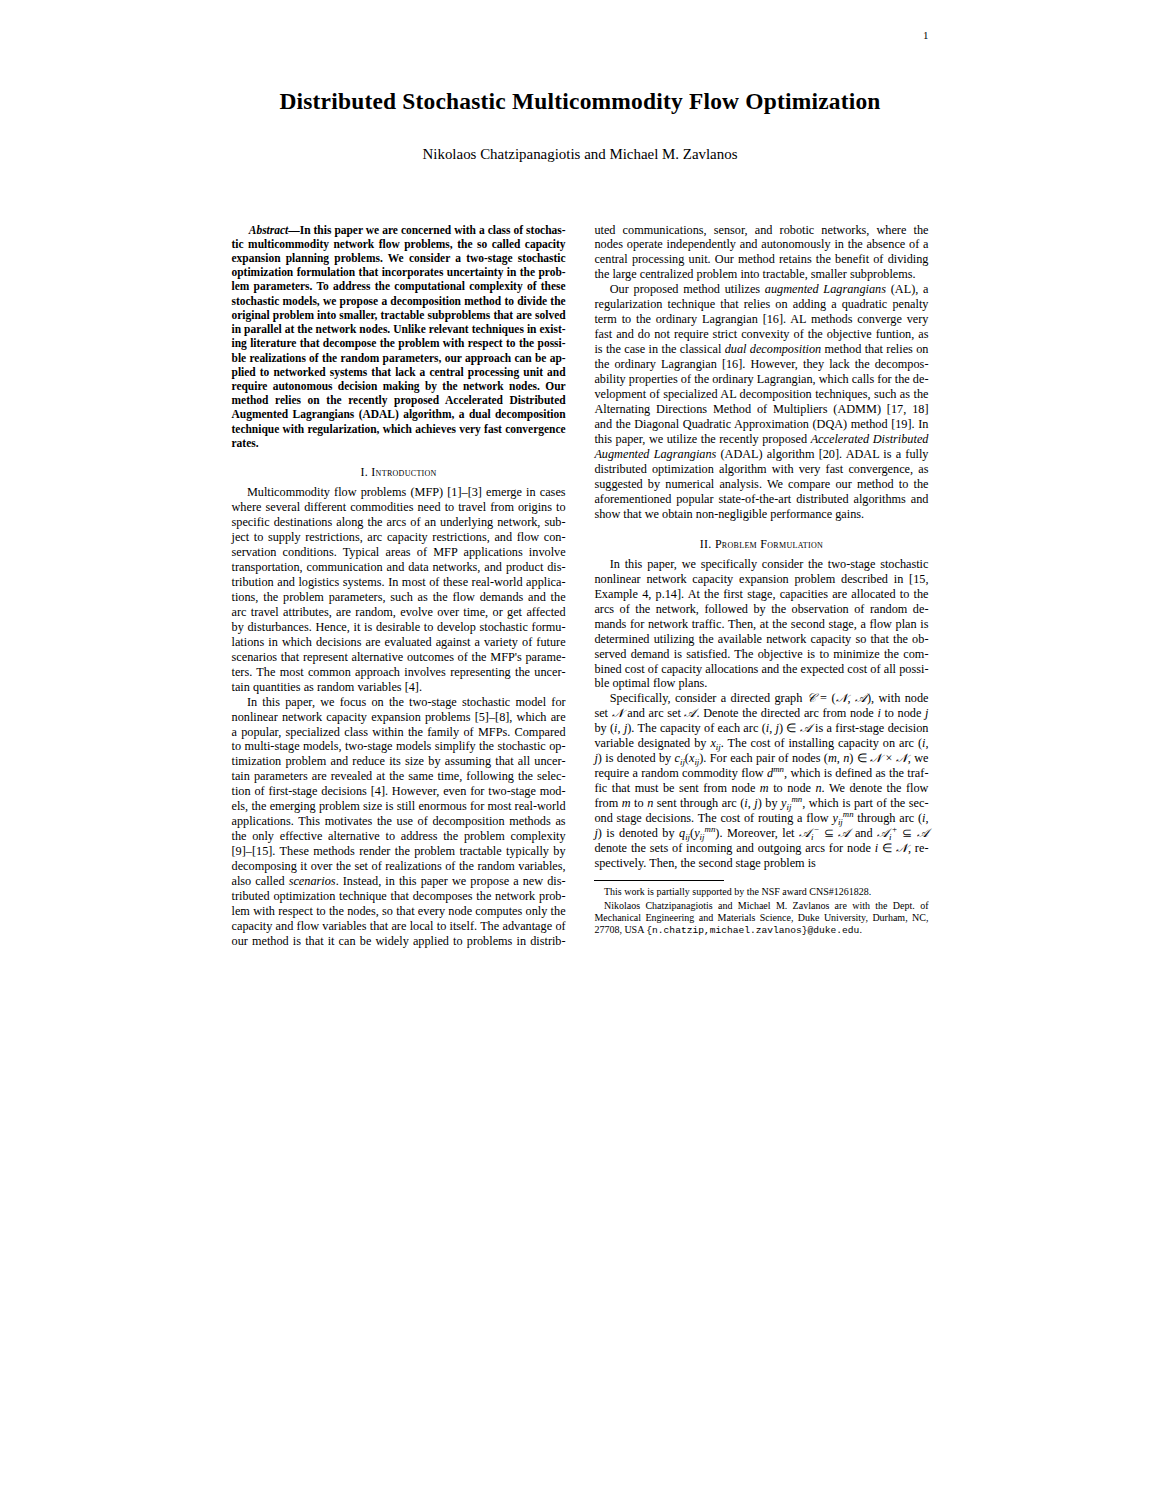1
Distributed Stochastic Multicommodity Flow Optimization
Nikolaos Chatzipanagiotis and Michael M. Zavlanos
Abstract—In this paper we are concerned with a class of stochastic multicommodity network flow problems, the so called capacity expansion planning problems. We consider a two-stage stochastic optimization formulation that incorporates uncertainty in the problem parameters. To address the computational complexity of these stochastic models, we propose a decomposition method to divide the original problem into smaller, tractable subproblems that are solved in parallel at the network nodes. Unlike relevant techniques in existing literature that decompose the problem with respect to the possible realizations of the random parameters, our approach can be applied to networked systems that lack a central processing unit and require autonomous decision making by the network nodes. Our method relies on the recently proposed Accelerated Distributed Augmented Lagrangians (ADAL) algorithm, a dual decomposition technique with regularization, which achieves very fast convergence rates.
I. Introduction
Multicommodity flow problems (MFP) [1]–[3] emerge in cases where several different commodities need to travel from origins to specific destinations along the arcs of an underlying network, subject to supply restrictions, arc capacity restrictions, and flow conservation conditions. Typical areas of MFP applications involve transportation, communication and data networks, and product distribution and logistics systems. In most of these real-world applications, the problem parameters, such as the flow demands and the arc travel attributes, are random, evolve over time, or get affected by disturbances. Hence, it is desirable to develop stochastic formulations in which decisions are evaluated against a variety of future scenarios that represent alternative outcomes of the MFP's parameters. The most common approach involves representing the uncertain quantities as random variables [4].
In this paper, we focus on the two-stage stochastic model for nonlinear network capacity expansion problems [5]–[8], which are a popular, specialized class within the family of MFPs. Compared to multi-stage models, two-stage models simplify the stochastic optimization problem and reduce its size by assuming that all uncertain parameters are revealed at the same time, following the selection of first-stage decisions [4]. However, even for two-stage models, the emerging problem size is still enormous for most real-world applications. This motivates the use of decomposition methods as the only effective alternative to address the problem complexity [9]–[15]. These methods render the problem tractable typically by decomposing it over the set of realizations of the random variables, also called scenarios. Instead, in this paper we propose a new distributed optimization technique that decomposes the network problem with respect to the nodes, so that every node computes only the capacity and flow variables that are local to itself. The advantage of our method is that it can be widely applied to problems in distributed communications, sensor, and robotic networks, where the nodes operate independently and autonomously in the absence of a central processing unit. Our method retains the benefit of dividing the large centralized problem into tractable, smaller subproblems.
Our proposed method utilizes augmented Lagrangians (AL), a regularization technique that relies on adding a quadratic penalty term to the ordinary Lagrangian [16]. AL methods converge very fast and do not require strict convexity of the objective funtion, as is the case in the classical dual decomposition method that relies on the ordinary Lagrangian [16]. However, they lack the decomposability properties of the ordinary Lagrangian, which calls for the development of specialized AL decomposition techniques, such as the Alternating Directions Method of Multipliers (ADMM) [17, 18] and the Diagonal Quadratic Approximation (DQA) method [19]. In this paper, we utilize the recently proposed Accelerated Distributed Augmented Lagrangians (ADAL) algorithm [20]. ADAL is a fully distributed optimization algorithm with very fast convergence, as suggested by numerical analysis. We compare our method to the aforementioned popular state-of-the-art distributed algorithms and show that we obtain non-negligible performance gains.
II. Problem Formulation
In this paper, we specifically consider the two-stage stochastic nonlinear network capacity expansion problem described in [15, Example 4, p.14]. At the first stage, capacities are allocated to the arcs of the network, followed by the observation of random demands for network traffic. Then, at the second stage, a flow plan is determined utilizing the available network capacity so that the observed demand is satisfied. The objective is to minimize the combined cost of capacity allocations and the expected cost of all possible optimal flow plans.
Specifically, consider a directed graph 𝒞 = (𝒩, 𝒜), with node set 𝒩 and arc set 𝒜. Denote the directed arc from node i to node j by (i, j). The capacity of each arc (i, j) ∈ 𝒜 is a first-stage decision variable designated by xij. The cost of installing capacity on arc (i, j) is denoted by cij(xij). For each pair of nodes (m, n) ∈ 𝒩 × 𝒩, we require a random commodity flow dmn, which is defined as the traffic that must be sent from node m to node n. We denote the flow from m to n sent through arc (i, j) by yijmn, which is part of the second stage decisions. The cost of routing a flow yijmn through arc (i, j) is denoted by qij(yijmn). Moreover, let 𝒜i− ⊆ 𝒜 and 𝒜i+ ⊆ 𝒜 denote the sets of incoming and outgoing arcs for node i ∈ 𝒩, respectively. Then, the second stage problem is
This work is partially supported by the NSF award CNS#1261828.
Nikolaos Chatzipanagiotis and Michael M. Zavlanos are with the Dept. of Mechanical Engineering and Materials Science, Duke University, Durham, NC, 27708, USA {n.chatzip,michael.zavlanos}@duke.edu.